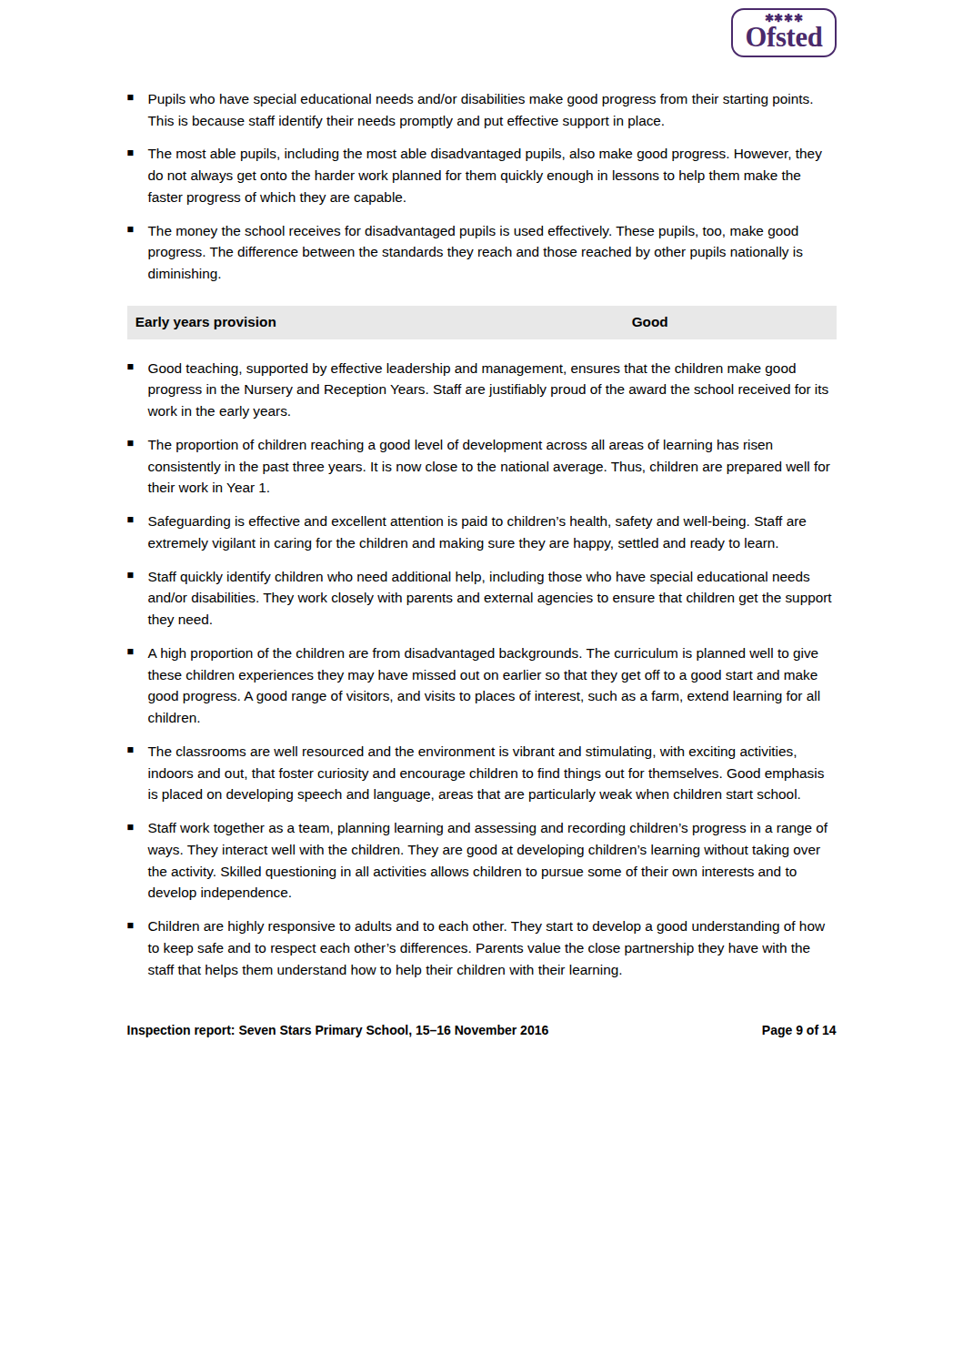✱✱✱✱
Ofsted
Pupils who have special educational needs and/or disabilities make good progress from their starting points. This is because staff identify their needs promptly and put effective support in place.
The most able pupils, including the most able disadvantaged pupils, also make good progress. However, they do not always get onto the harder work planned for them quickly enough in lessons to help them make the faster progress of which they are capable.
The money the school receives for disadvantaged pupils is used effectively. These pupils, too, make good progress. The difference between the standards they reach and those reached by other pupils nationally is diminishing.
Early years provision Good
Good teaching, supported by effective leadership and management, ensures that the children make good progress in the Nursery and Reception Years. Staff are justifiably proud of the award the school received for its work in the early years.
The proportion of children reaching a good level of development across all areas of learning has risen consistently in the past three years. It is now close to the national average. Thus, children are prepared well for their work in Year 1.
Safeguarding is effective and excellent attention is paid to children’s health, safety and well-being. Staff are extremely vigilant in caring for the children and making sure they are happy, settled and ready to learn.
Staff quickly identify children who need additional help, including those who have special educational needs and/or disabilities. They work closely with parents and external agencies to ensure that children get the support they need.
A high proportion of the children are from disadvantaged backgrounds. The curriculum is planned well to give these children experiences they may have missed out on earlier so that they get off to a good start and make good progress. A good range of visitors, and visits to places of interest, such as a farm, extend learning for all children.
The classrooms are well resourced and the environment is vibrant and stimulating, with exciting activities, indoors and out, that foster curiosity and encourage children to find things out for themselves. Good emphasis is placed on developing speech and language, areas that are particularly weak when children start school.
Staff work together as a team, planning learning and assessing and recording children’s progress in a range of ways. They interact well with the children. They are good at developing children’s learning without taking over the activity. Skilled questioning in all activities allows children to pursue some of their own interests and to develop independence.
Children are highly responsive to adults and to each other. They start to develop a good understanding of how to keep safe and to respect each other’s differences. Parents value the close partnership they have with the staff that helps them understand how to help their children with their learning.
Inspection report: Seven Stars Primary School, 15–16 November 2016 Page 9 of 14